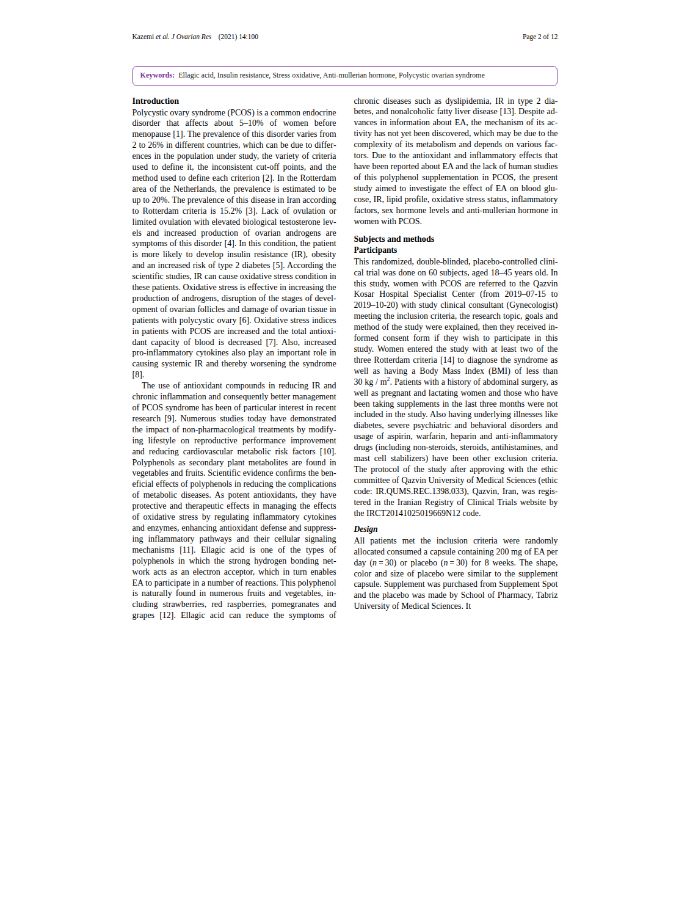Kazemi et al. J Ovarian Res (2021) 14:100
Page 2 of 12
Keywords: Ellagic acid, Insulin resistance, Stress oxidative, Anti-mullerian hormone, Polycystic ovarian syndrome
Introduction
Polycystic ovary syndrome (PCOS) is a common endocrine disorder that affects about 5–10% of women before menopause [1]. The prevalence of this disorder varies from 2 to 26% in different countries, which can be due to differences in the population under study, the variety of criteria used to define it, the inconsistent cut-off points, and the method used to define each criterion [2]. In the Rotterdam area of the Netherlands, the prevalence is estimated to be up to 20%. The prevalence of this disease in Iran according to Rotterdam criteria is 15.2% [3]. Lack of ovulation or limited ovulation with elevated biological testosterone levels and increased production of ovarian androgens are symptoms of this disorder [4]. In this condition, the patient is more likely to develop insulin resistance (IR), obesity and an increased risk of type 2 diabetes [5]. According the scientific studies, IR can cause oxidative stress condition in these patients. Oxidative stress is effective in increasing the production of androgens, disruption of the stages of development of ovarian follicles and damage of ovarian tissue in patients with polycystic ovary [6]. Oxidative stress indices in patients with PCOS are increased and the total antioxidant capacity of blood is decreased [7]. Also, increased pro-inflammatory cytokines also play an important role in causing systemic IR and thereby worsening the syndrome [8].
The use of antioxidant compounds in reducing IR and chronic inflammation and consequently better management of PCOS syndrome has been of particular interest in recent research [9]. Numerous studies today have demonstrated the impact of non-pharmacological treatments by modifying lifestyle on reproductive performance improvement and reducing cardiovascular metabolic risk factors [10]. Polyphenols as secondary plant metabolites are found in vegetables and fruits. Scientific evidence confirms the beneficial effects of polyphenols in reducing the complications of metabolic diseases. As potent antioxidants, they have protective and therapeutic effects in managing the effects of oxidative stress by regulating inflammatory cytokines and enzymes, enhancing antioxidant defense and suppressing inflammatory pathways and their cellular signaling mechanisms [11]. Ellagic acid is one of the types of polyphenols in which the strong hydrogen bonding network acts as an electron acceptor, which in turn enables EA to participate in a number of reactions. This polyphenol is naturally found in numerous fruits and vegetables, including strawberries, red raspberries, pomegranates and grapes [12]. Ellagic acid can reduce the symptoms of chronic diseases such as dyslipidemia, IR in type 2 diabetes, and nonalcoholic fatty liver disease [13]. Despite advances in information about EA, the mechanism of its activity has not yet been discovered, which may be due to the complexity of its metabolism and depends on various factors. Due to the antioxidant and inflammatory effects that have been reported about EA and the lack of human studies of this polyphenol supplementation in PCOS, the present study aimed to investigate the effect of EA on blood glucose, IR, lipid profile, oxidative stress status, inflammatory factors, sex hormone levels and anti-mullerian hormone in women with PCOS.
Subjects and methods
Participants
This randomized, double-blinded, placebo-controlled clinical trial was done on 60 subjects, aged 18–45 years old. In this study, women with PCOS are referred to the Qazvin Kosar Hospital Specialist Center (from 2019–07-15 to 2019–10-20) with study clinical consultant (Gynecologist) meeting the inclusion criteria, the research topic, goals and method of the study were explained, then they received informed consent form if they wish to participate in this study. Women entered the study with at least two of the three Rotterdam criteria [14] to diagnose the syndrome as well as having a Body Mass Index (BMI) of less than 30 kg / m2. Patients with a history of abdominal surgery, as well as pregnant and lactating women and those who have been taking supplements in the last three months were not included in the study. Also having underlying illnesses like diabetes, severe psychiatric and behavioral disorders and usage of aspirin, warfarin, heparin and anti-inflammatory drugs (including non-steroids, steroids, antihistamines, and mast cell stabilizers) have been other exclusion criteria. The protocol of the study after approving with the ethic committee of Qazvin University of Medical Sciences (ethic code: IR.QUMS.REC.1398.033), Qazvin, Iran, was registered in the Iranian Registry of Clinical Trials website by the IRCT20141025019669N12 code.
Design
All patients met the inclusion criteria were randomly allocated consumed a capsule containing 200 mg of EA per day (n = 30) or placebo (n = 30) for 8 weeks. The shape, color and size of placebo were similar to the supplement capsule. Supplement was purchased from Supplement Spot and the placebo was made by School of Pharmacy, Tabriz University of Medical Sciences. It